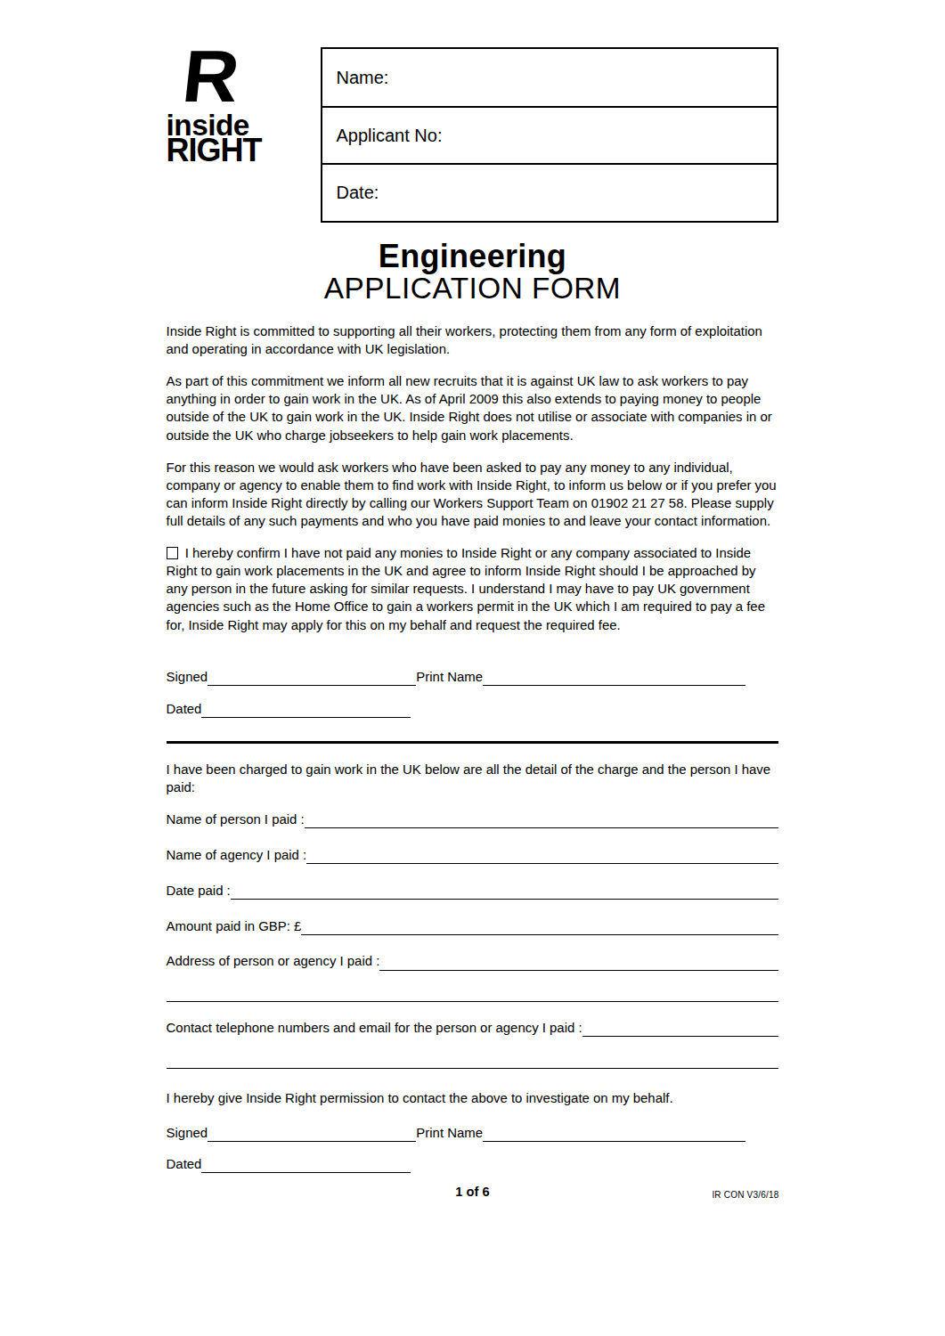R
inside RIGHT
Name:
Applicant No:
Date:
Engineering
APPLICATION FORM
Inside Right is committed to supporting all their workers, protecting them from any form of exploitation and operating in accordance with UK legislation.
As part of this commitment we inform all new recruits that it is against UK law to ask workers to pay anything in order to gain work in the UK. As of April 2009 this also extends to paying money to people outside of the UK to gain work in the UK. Inside Right does not utilise or associate with companies in or outside the UK who charge jobseekers to help gain work placements.
For this reason we would ask workers who have been asked to pay any money to any individual, company or agency to enable them to find work with Inside Right, to inform us below or if you prefer you can inform Inside Right directly by calling our Workers Support Team on 01902 21 27 58. Please supply full details of any such payments and who you have paid monies to and leave your contact information.
I hereby confirm I have not paid any monies to Inside Right or any company associated to Inside Right to gain work placements in the UK and agree to inform Inside Right should I be approached by any person in the future asking for similar requests. I understand I may have to pay UK government agencies such as the Home Office to gain a workers permit in the UK which I am required to pay a fee for, Inside Right may apply for this on my behalf and request the required fee.
Signed Print Name
Dated
I have been charged to gain work in the UK below are all the detail of the charge and the person I have paid:
Name of person I paid :
Name of agency I paid :
Date paid :
Amount paid in GBP: £
Address of person or agency I paid :
Contact telephone numbers and email for the person or agency I paid :
I hereby give Inside Right permission to contact the above to investigate on my behalf.
Signed Print Name
Dated
1 of 6 IR CON V3/6/18